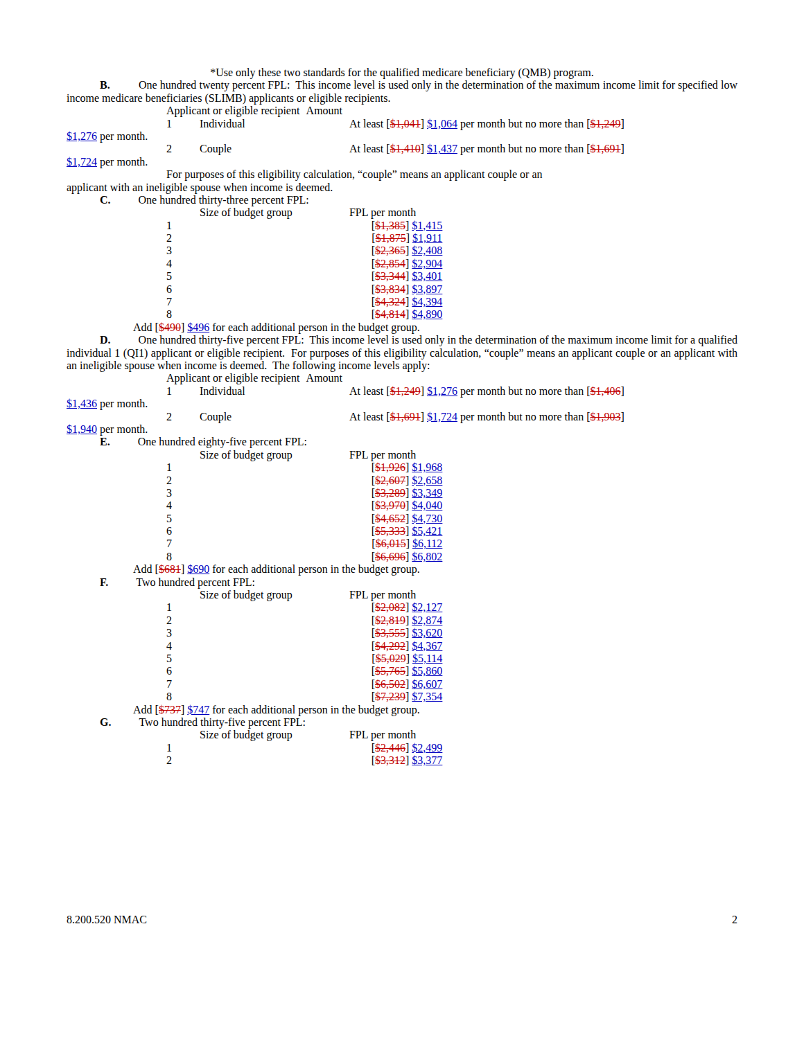*Use only these two standards for the qualified medicare beneficiary (QMB) program.
B. One hundred twenty percent FPL: This income level is used only in the determination of the maximum income limit for specified low income medicare beneficiaries (SLIMB) applicants or eligible recipients.
Applicant or eligible recipient Amount
| 1 | Individual | At least [ $1,041 ] $1,064 per month but no more than [ $1,249 ] |
$1,276 per month.
| 2 | Couple | At least [ $1,410 ] $1,437 per month but no more than [ $1,691 ] |
$1,724 per month.
For purposes of this eligibility calculation, “couple” means an applicant couple or an
applicant with an ineligible spouse when income is deemed.
C. One hundred thirty-three percent FPL:
| | Size of budget group | FPL per month |
| 1 | | [ $1,385 ] $1,415 |
| 2 | | [ $1,875 ] $1,911 |
| 3 | | [ $2,365 ] $2,408 |
| 4 | | [ $2,854 ] $2,904 |
| 5 | | [ $3,344 ] $3,401 |
| 6 | | [ $3,834 ] $3,897 |
| 7 | | [ $4,324 ] $4,394 |
| 8 | | [ $4,814 ] $4,890 |
Add [$490] $496 for each additional person in the budget group.
D. One hundred thirty-five percent FPL: This income level is used only in the determination of the maximum income limit for a qualified individual 1 (QI1) applicant or eligible recipient. For purposes of this eligibility calculation, “couple” means an applicant couple or an applicant with an ineligible spouse when income is deemed. The following income levels apply:
Applicant or eligible recipient Amount
| 1 | Individual | At least [ $1,249 ] $1,276 per month but no more than [ $1,406 ] |
$1,436 per month.
| 2 | Couple | At least [ $1,691 ] $1,724 per month but no more than [ $1,903 ] |
$1,940 per month.
E. One hundred eighty-five percent FPL:
| | Size of budget group | FPL per month |
| 1 | | [ $1,926 ] $1,968 |
| 2 | | [ $2,607 ] $2,658 |
| 3 | | [ $3,289 ] $3,349 |
| 4 | | [ $3,970 ] $4,040 |
| 5 | | [ $4,652 ] $4,730 |
| 6 | | [ $5,333 ] $5,421 |
| 7 | | [ $6,015 ] $6,112 |
| 8 | | [ $6,696 ] $6,802 |
Add [$681] $690 for each additional person in the budget group.
F. Two hundred percent FPL:
| | Size of budget group | FPL per month |
| 1 | | [ $2,082 ] $2,127 |
| 2 | | [ $2,819 ] $2,874 |
| 3 | | [ $3,555 ] $3,620 |
| 4 | | [ $4,292 ] $4,367 |
| 5 | | [ $5,029 ] $5,114 |
| 6 | | [ $5,765 ] $5,860 |
| 7 | | [ $6,502 ] $6,607 |
| 8 | | [ $7,239 ] $7,354 |
Add [$737] $747 for each additional person in the budget group.
G. Two hundred thirty-five percent FPL:
| | Size of budget group | FPL per month |
| 1 | | [ $2,446 ] $2,499 |
| 2 | | [ $3,312 ] $3,377 |
8.200.520 NMAC 2